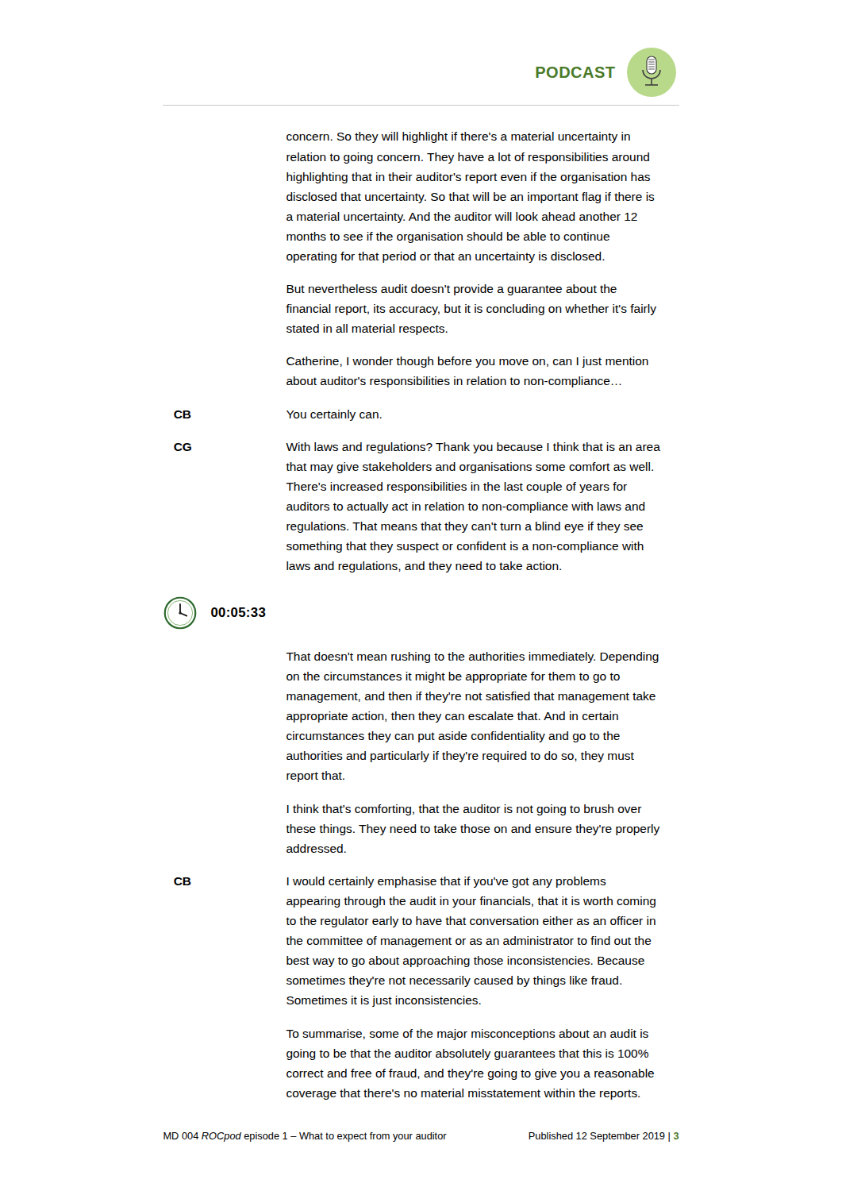PODCAST
concern. So they will highlight if there's a material uncertainty in relation to going concern. They have a lot of responsibilities around highlighting that in their auditor's report even if the organisation has disclosed that uncertainty. So that will be an important flag if there is a material uncertainty. And the auditor will look ahead another 12 months to see if the organisation should be able to continue operating for that period or that an uncertainty is disclosed.
But nevertheless audit doesn't provide a guarantee about the financial report, its accuracy, but it is concluding on whether it's fairly stated in all material respects.
Catherine, I wonder though before you move on, can I just mention about auditor's responsibilities in relation to non-compliance…
CB
You certainly can.
CG
With laws and regulations? Thank you because I think that is an area that may give stakeholders and organisations some comfort as well. There's increased responsibilities in the last couple of years for auditors to actually act in relation to non-compliance with laws and regulations. That means that they can't turn a blind eye if they see something that they suspect or confident is a non-compliance with laws and regulations, and they need to take action.
00:05:33
That doesn't mean rushing to the authorities immediately. Depending on the circumstances it might be appropriate for them to go to management, and then if they're not satisfied that management take appropriate action, then they can escalate that. And in certain circumstances they can put aside confidentiality and go to the authorities and particularly if they're required to do so, they must report that.
I think that's comforting, that the auditor is not going to brush over these things. They need to take those on and ensure they're properly addressed.
CB
I would certainly emphasise that if you've got any problems appearing through the audit in your financials, that it is worth coming to the regulator early to have that conversation either as an officer in the committee of management or as an administrator to find out the best way to go about approaching those inconsistencies. Because sometimes they're not necessarily caused by things like fraud. Sometimes it is just inconsistencies.
To summarise, some of the major misconceptions about an audit is going to be that the auditor absolutely guarantees that this is 100% correct and free of fraud, and they're going to give you a reasonable coverage that there's no material misstatement within the reports.
MD 004 ROCpod episode 1 – What to expect from your auditor
Published 12 September 2019 | 3